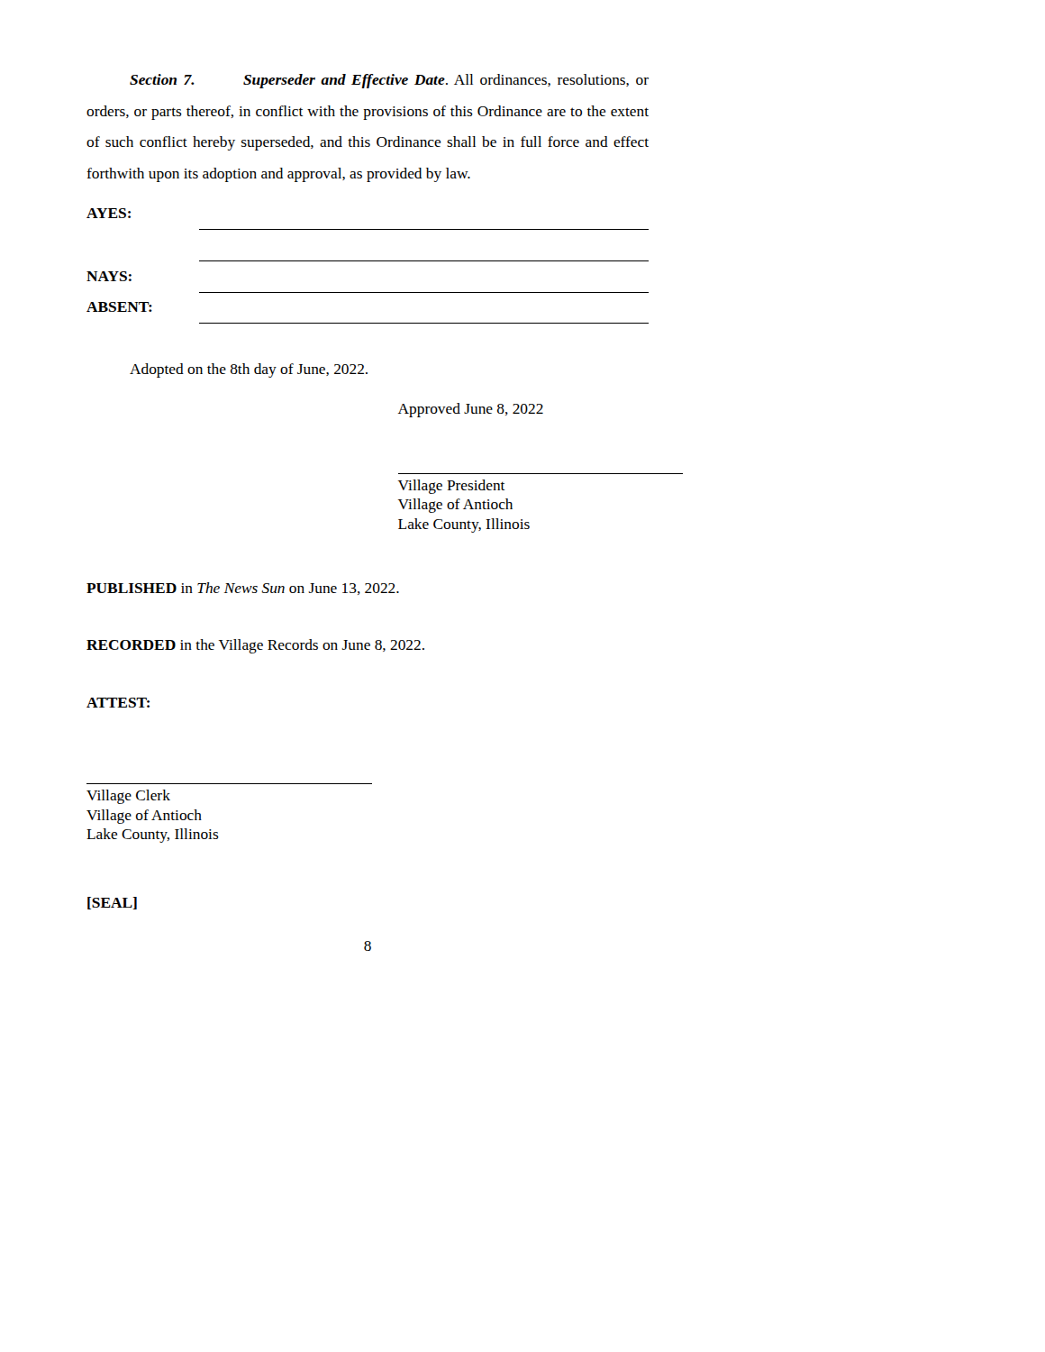Section 7. Superseder and Effective Date. All ordinances, resolutions, or orders, or parts thereof, in conflict with the provisions of this Ordinance are to the extent of such conflict hereby superseded, and this Ordinance shall be in full force and effect forthwith upon its adoption and approval, as provided by law.
| AYES: | |
| NAYS: | |
| ABSENT: | |
Adopted on the 8th day of June, 2022.
Approved June 8, 2022
Village President
Village of Antioch
Lake County, Illinois
PUBLISHED in The News Sun on June 13, 2022.
RECORDED in the Village Records on June 8, 2022.
ATTEST:
Village Clerk
Village of Antioch
Lake County, Illinois
[SEAL]
8